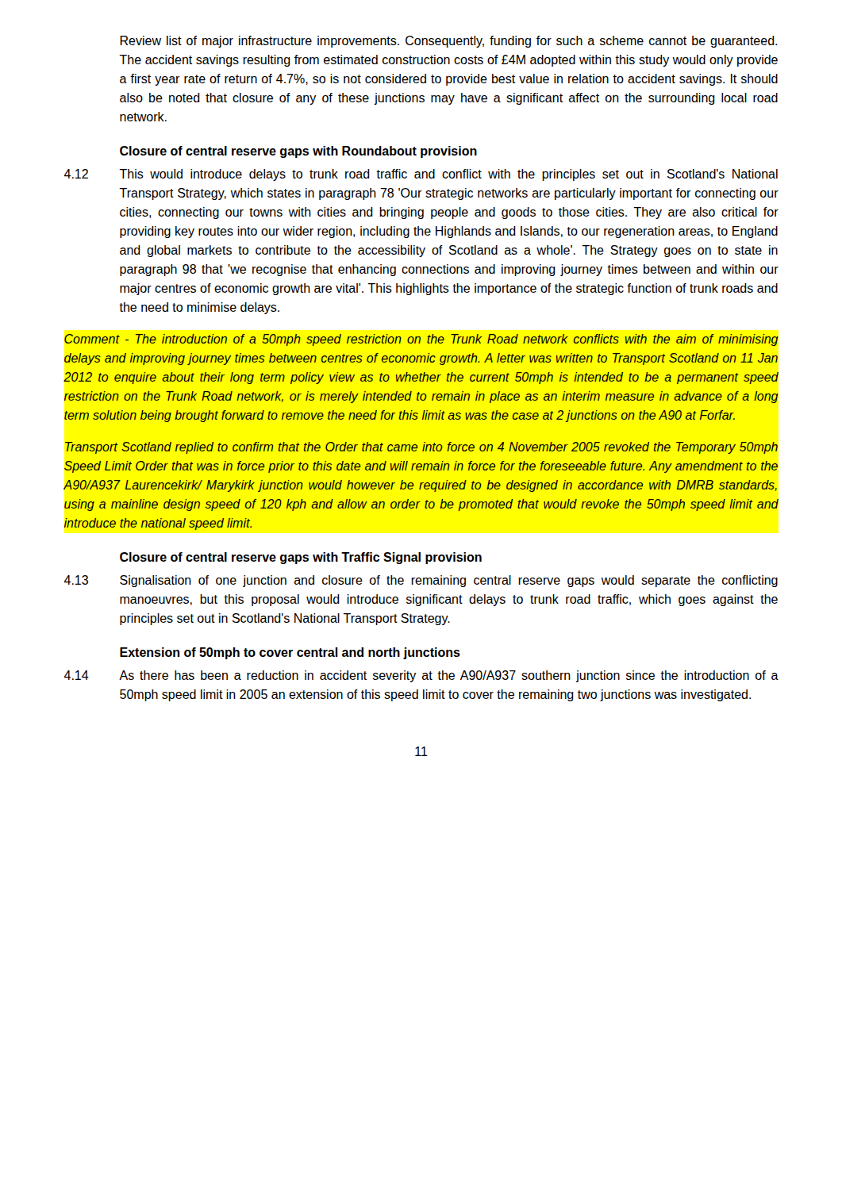Review list of major infrastructure improvements. Consequently, funding for such a scheme cannot be guaranteed. The accident savings resulting from estimated construction costs of £4M adopted within this study would only provide a first year rate of return of 4.7%, so is not considered to provide best value in relation to accident savings. It should also be noted that closure of any of these junctions may have a significant affect on the surrounding local road network.
Closure of central reserve gaps with Roundabout provision
4.12
This would introduce delays to trunk road traffic and conflict with the principles set out in Scotland's National Transport Strategy, which states in paragraph 78 'Our strategic networks are particularly important for connecting our cities, connecting our towns with cities and bringing people and goods to those cities. They are also critical for providing key routes into our wider region, including the Highlands and Islands, to our regeneration areas, to England and global markets to contribute to the accessibility of Scotland as a whole'. The Strategy goes on to state in paragraph 98 that 'we recognise that enhancing connections and improving journey times between and within our major centres of economic growth are vital'. This highlights the importance of the strategic function of trunk roads and the need to minimise delays.
Comment - The introduction of a 50mph speed restriction on the Trunk Road network conflicts with the aim of minimising delays and improving journey times between centres of economic growth. A letter was written to Transport Scotland on 11 Jan 2012 to enquire about their long term policy view as to whether the current 50mph is intended to be a permanent speed restriction on the Trunk Road network, or is merely intended to remain in place as an interim measure in advance of a long term solution being brought forward to remove the need for this limit as was the case at 2 junctions on the A90 at Forfar.
Transport Scotland replied to confirm that the Order that came into force on 4 November 2005 revoked the Temporary 50mph Speed Limit Order that was in force prior to this date and will remain in force for the foreseeable future. Any amendment to the A90/A937 Laurencekirk/ Marykirk junction would however be required to be designed in accordance with DMRB standards, using a mainline design speed of 120 kph and allow an order to be promoted that would revoke the 50mph speed limit and introduce the national speed limit.
Closure of central reserve gaps with Traffic Signal provision
4.13
Signalisation of one junction and closure of the remaining central reserve gaps would separate the conflicting manoeuvres, but this proposal would introduce significant delays to trunk road traffic, which goes against the principles set out in Scotland's National Transport Strategy.
Extension of 50mph to cover central and north junctions
4.14
As there has been a reduction in accident severity at the A90/A937 southern junction since the introduction of a 50mph speed limit in 2005 an extension of this speed limit to cover the remaining two junctions was investigated.
11